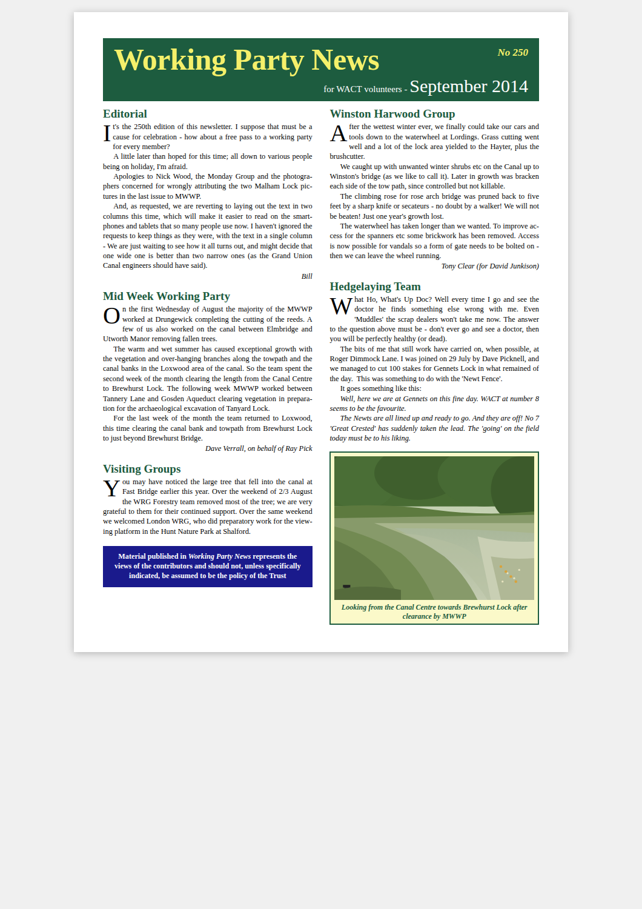No 250
Working Party News
for WACT volunteers - September 2014
Editorial
It's the 250th edition of this newsletter. I suppose that must be a cause for celebration - how about a free pass to a working party for every member?
A little later than hoped for this time; all down to various people being on holiday, I'm afraid.
Apologies to Nick Wood, the Monday Group and the photographers concerned for wrongly attributing the two Malham Lock pictures in the last issue to MWWP.
And, as requested, we are reverting to laying out the text in two columns this time, which will make it easier to read on the smartphones and tablets that so many people use now. I haven't ignored the requests to keep things as they were, with the text in a single column - We are just waiting to see how it all turns out, and might decide that one wide one is better than two narrow ones (as the Grand Union Canal engineers should have said).
Bill
Mid Week Working Party
On the first Wednesday of August the majority of the MWWP worked at Drungewick completing the cutting of the reeds. A few of us also worked on the canal between Elmbridge and Utworth Manor removing fallen trees.
The warm and wet summer has caused exceptional growth with the vegetation and over-hanging branches along the towpath and the canal banks in the Loxwood area of the canal. So the team spent the second week of the month clearing the length from the Canal Centre to Brewhurst Lock. The following week MWWP worked between Tannery Lane and Gosden Aqueduct clearing vegetation in preparation for the archaeological excavation of Tanyard Lock.
For the last week of the month the team returned to Loxwood, this time clearing the canal bank and towpath from Brewhurst Lock to just beyond Brewhurst Bridge.
Dave Verrall, on behalf of Ray Pick
Visiting Groups
You may have noticed the large tree that fell into the canal at Fast Bridge earlier this year. Over the weekend of 2/3 August the WRG Forestry team removed most of the tree; we are very grateful to them for their continued support. Over the same weekend we welcomed London WRG, who did preparatory work for the viewing platform in the Hunt Nature Park at Shalford.
Material published in Working Party News represents the views of the contributors and should not, unless specifically indicated, be assumed to be the policy of the Trust
Winston Harwood Group
After the wettest winter ever, we finally could take our cars and tools down to the waterwheel at Lordings. Grass cutting went well and a lot of the lock area yielded to the Hayter, plus the brushcutter.
We caught up with unwanted winter shrubs etc on the Canal up to Winston's bridge (as we like to call it). Later in growth was bracken each side of the tow path, since controlled but not killable.
The climbing rose for rose arch bridge was pruned back to five feet by a sharp knife or secateurs - no doubt by a walker! We will not be beaten! Just one year's growth lost.
The waterwheel has taken longer than we wanted. To improve access for the spanners etc some brickwork has been removed. Access is now possible for vandals so a form of gate needs to be bolted on - then we can leave the wheel running.
Tony Clear (for David Junkison)
Hedgelaying Team
What Ho, What's Up Doc? Well every time I go and see the doctor he finds something else wrong with me. Even 'Muddles' the scrap dealers won't take me now. The answer to the question above must be - don't ever go and see a doctor, then you will be perfectly healthy (or dead).
The bits of me that still work have carried on, when possible, at Roger Dimmock Lane. I was joined on 29 July by Dave Picknell, and we managed to cut 100 stakes for Gennets Lock in what remained of the day. This was something to do with the 'Newt Fence'.
It goes something like this:
Well, here we are at Gennets on this fine day. WACT at number 8 seems to be the favourite.
The Newts are all lined up and ready to go. And they are off! No 7 'Great Crested' has suddenly taken the lead. The 'going' on the field today must be to his liking.
Looking from the Canal Centre towards Brewhurst Lock after clearance by MWWP